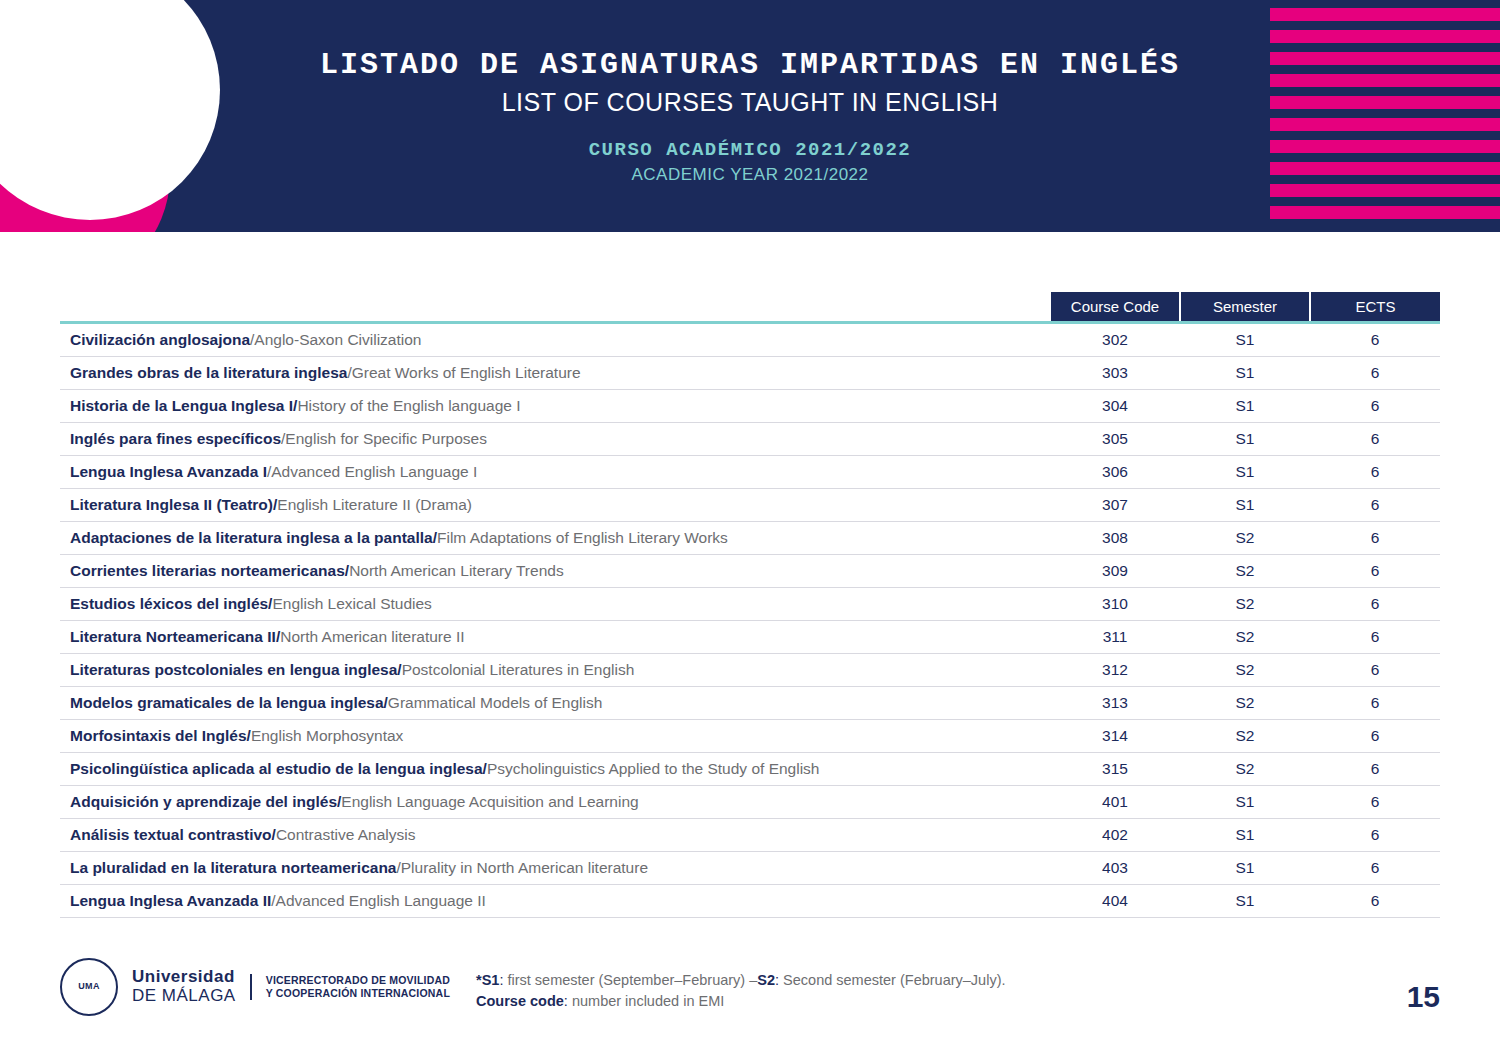LISTADO DE ASIGNATURAS IMPARTIDAS EN INGLÉS
LIST OF COURSES TAUGHT IN ENGLISH
CURSO ACADÉMICO 2021/2022
ACADEMIC YEAR 2021/2022
| | Course Code | Semester | ECTS |
| --- | --- | --- | --- |
| Civilización anglosajona /Anglo-Saxon Civilization | 302 | S1 | 6 |
| Grandes obras de la literatura inglesa /Great Works of English Literature | 303 | S1 | 6 |
| Historia de la Lengua Inglesa I/ History of the English language I | 304 | S1 | 6 |
| Inglés para fines específicos /English for Specific Purposes | 305 | S1 | 6 |
| Lengua Inglesa Avanzada I /Advanced English Language I | 306 | S1 | 6 |
| Literatura Inglesa II (Teatro)/ English Literature II (Drama) | 307 | S1 | 6 |
| Adaptaciones de la literatura inglesa a la pantalla/ Film Adaptations of English Literary Works | 308 | S2 | 6 |
| Corrientes literarias norteamericanas/ North American Literary Trends | 309 | S2 | 6 |
| Estudios léxicos del inglés/ English Lexical Studies | 310 | S2 | 6 |
| Literatura Norteamericana II/ North American literature II | 311 | S2 | 6 |
| Literaturas postcoloniales en lengua inglesa/ Postcolonial Literatures in English | 312 | S2 | 6 |
| Modelos gramaticales de la lengua inglesa/ Grammatical Models of English | 313 | S2 | 6 |
| Morfosintaxis del Inglés/ English Morphosyntax | 314 | S2 | 6 |
| Psicolingüística aplicada al estudio de la lengua inglesa/ Psycholinguistics Applied to the Study of English | 315 | S2 | 6 |
| Adquisición y aprendizaje del inglés/ English Language Acquisition and Learning | 401 | S1 | 6 |
| Análisis textual contrastivo/ Contrastive Analysis | 402 | S1 | 6 |
| La pluralidad en la literatura norteamericana /Plurality in North American literature | 403 | S1 | 6 |
| Lengua Inglesa Avanzada II /Advanced English Language II | 404 | S1 | 6 |
UMA
Universidad DE MÁLAGA
VICERRECTORADO DE MOVILIDAD
Y COOPERACIÓN INTERNACIONAL
*S1: first semester (September–February) –S2: Second semester (February–July).
Course code: number included in EMI
15